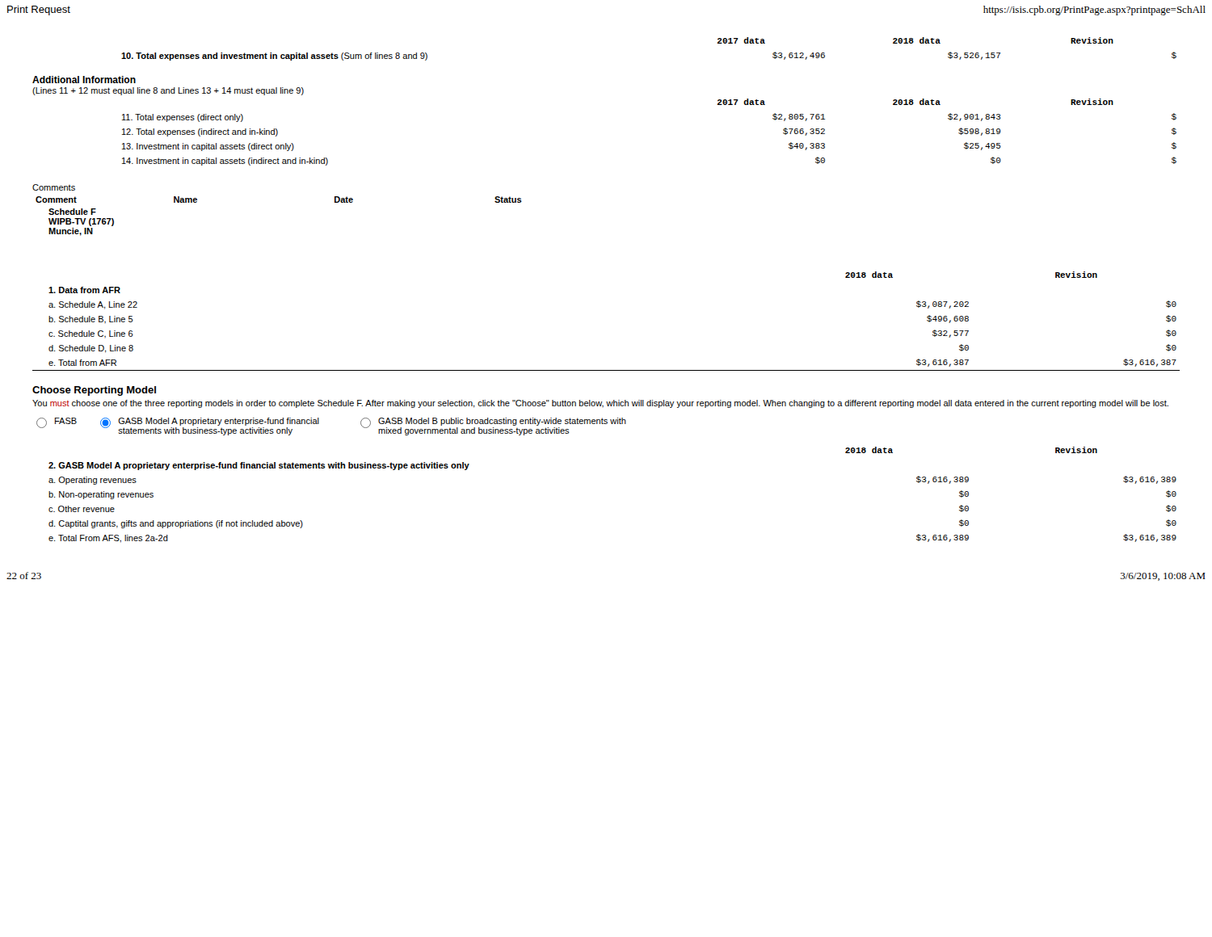Print Request
https://isis.cpb.org/PrintPage.aspx?printpage=SchAll
| | 2017 data | 2018 data | Revision |
| 10. Total expenses and investment in capital assets (Sum of lines 8 and 9) | $3,612,496 | $3,526,157 | $ |
Additional Information
(Lines 11 + 12 must equal line 8 and Lines 13 + 14 must equal line 9)
| | 2017 data | 2018 data | Revision |
| 11. Total expenses (direct only) | $2,805,761 | $2,901,843 | $ |
| 12. Total expenses (indirect and in-kind) | $766,352 | $598,819 | $ |
| 13. Investment in capital assets (direct only) | $40,383 | $25,495 | $ |
| 14. Investment in capital assets (indirect and in-kind) | $0 | $0 | $ |
Comments
| Comment | Name | Date | Status | |
Schedule F
WIPB-TV (1767)
Muncie, IN
| | 2018 data | Revision |
| 1. Data from AFR | | |
| a. Schedule A, Line 22 | $3,087,202 | $0 |
| b. Schedule B, Line 5 | $496,608 | $0 |
| c. Schedule C, Line 6 | $32,577 | $0 |
| d. Schedule D, Line 8 | $0 | $0 |
| e. Total from AFR | $3,616,387 | $3,616,387 |
Choose Reporting Model
You must choose one of the three reporting models in order to complete Schedule F. After making your selection, click the "Choose" button below, which will display your reporting model. When changing to a different reporting model all data entered in the current reporting model will be lost.
FASB
GASB Model A proprietary enterprise-fund financial
statements with business-type activities only
GASB Model B public broadcasting entity-wide statements with
mixed governmental and business-type activities
| | 2018 data | Revision |
| 2. GASB Model A proprietary enterprise-fund financial statements with business-type activities only | | |
| a. Operating revenues | $3,616,389 | $3,616,389 |
| b. Non-operating revenues | $0 | $0 |
| c. Other revenue | $0 | $0 |
| d. Captital grants, gifts and appropriations (if not included above) | $0 | $0 |
| e. Total From AFS, lines 2a-2d | $3,616,389 | $3,616,389 |
22 of 23
3/6/2019, 10:08 AM